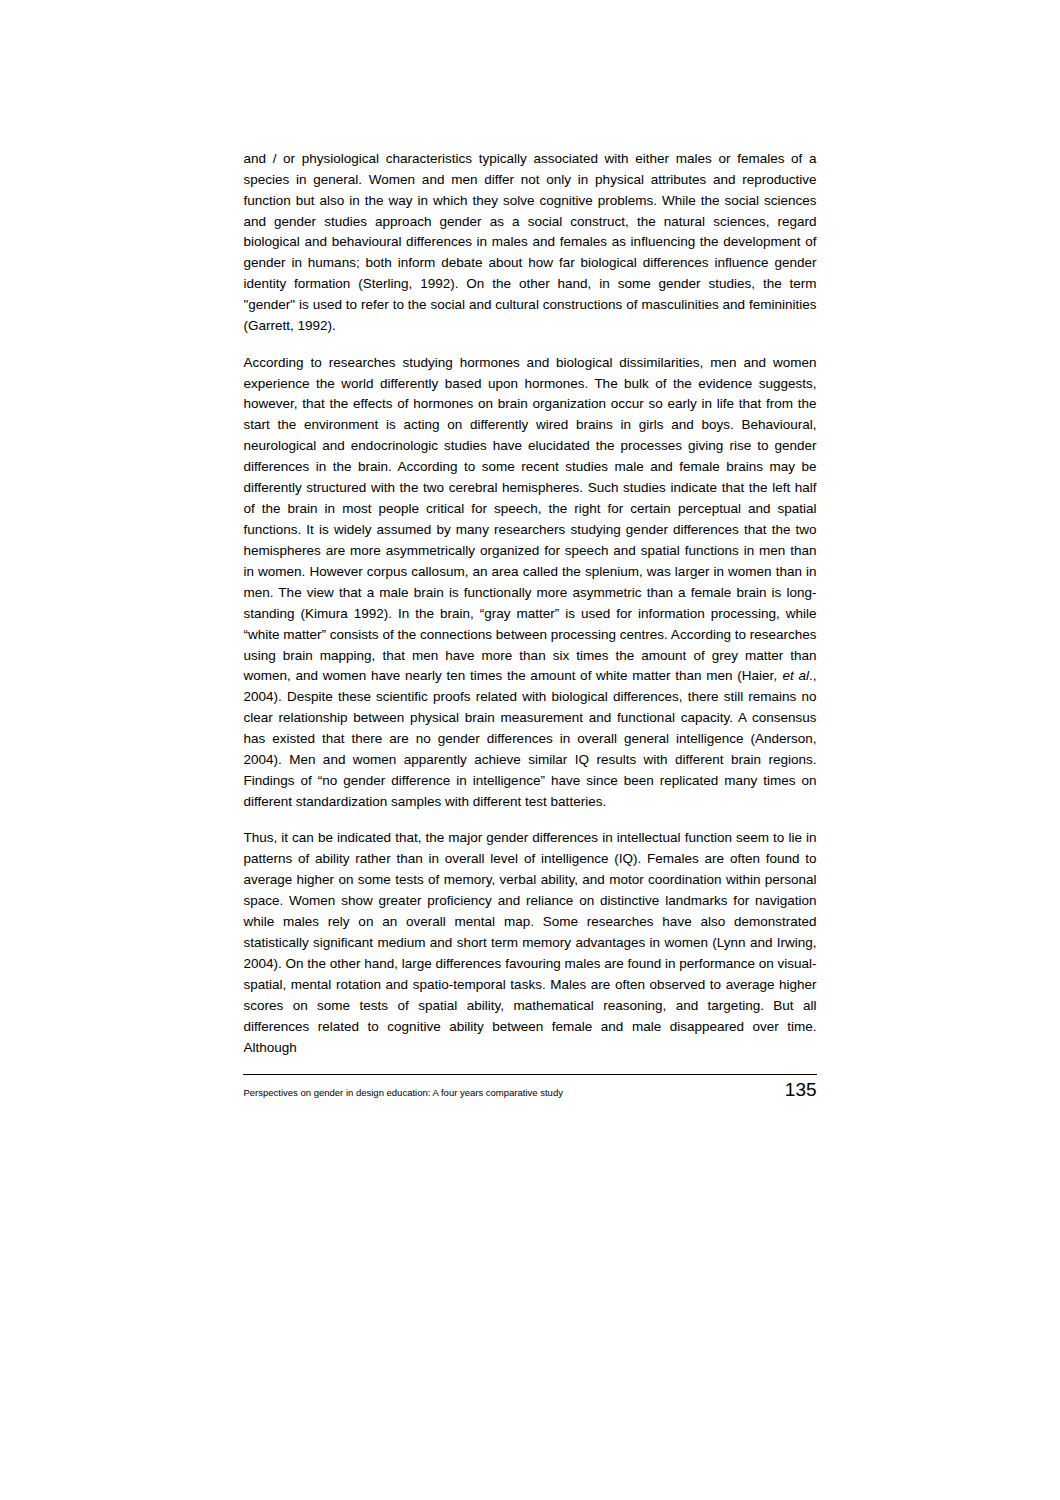and / or physiological characteristics typically associated with either males or females of a species in general. Women and men differ not only in physical attributes and reproductive function but also in the way in which they solve cognitive problems. While the social sciences and gender studies approach gender as a social construct, the natural sciences, regard biological and behavioural differences in males and females as influencing the development of gender in humans; both inform debate about how far biological differences influence gender identity formation (Sterling, 1992). On the other hand, in some gender studies, the term "gender" is used to refer to the social and cultural constructions of masculinities and femininities (Garrett, 1992).
According to researches studying hormones and biological dissimilarities, men and women experience the world differently based upon hormones. The bulk of the evidence suggests, however, that the effects of hormones on brain organization occur so early in life that from the start the environment is acting on differently wired brains in girls and boys. Behavioural, neurological and endocrinologic studies have elucidated the processes giving rise to gender differences in the brain. According to some recent studies male and female brains may be differently structured with the two cerebral hemispheres. Such studies indicate that the left half of the brain in most people critical for speech, the right for certain perceptual and spatial functions. It is widely assumed by many researchers studying gender differences that the two hemispheres are more asymmetrically organized for speech and spatial functions in men than in women. However corpus callosum, an area called the splenium, was larger in women than in men. The view that a male brain is functionally more asymmetric than a female brain is long-standing (Kimura 1992). In the brain, “gray matter” is used for information processing, while “white matter” consists of the connections between processing centres. According to researches using brain mapping, that men have more than six times the amount of grey matter than women, and women have nearly ten times the amount of white matter than men (Haier, et al., 2004). Despite these scientific proofs related with biological differences, there still remains no clear relationship between physical brain measurement and functional capacity. A consensus has existed that there are no gender differences in overall general intelligence (Anderson, 2004). Men and women apparently achieve similar IQ results with different brain regions. Findings of “no gender difference in intelligence” have since been replicated many times on different standardization samples with different test batteries.
Thus, it can be indicated that, the major gender differences in intellectual function seem to lie in patterns of ability rather than in overall level of intelligence (IQ). Females are often found to average higher on some tests of memory, verbal ability, and motor coordination within personal space. Women show greater proficiency and reliance on distinctive landmarks for navigation while males rely on an overall mental map. Some researches have also demonstrated statistically significant medium and short term memory advantages in women (Lynn and Irwing, 2004). On the other hand, large differences favouring males are found in performance on visual-spatial, mental rotation and spatio-temporal tasks. Males are often observed to average higher scores on some tests of spatial ability, mathematical reasoning, and targeting. But all differences related to cognitive ability between female and male disappeared over time. Although
Perspectives on gender in design education: A four years comparative study
135